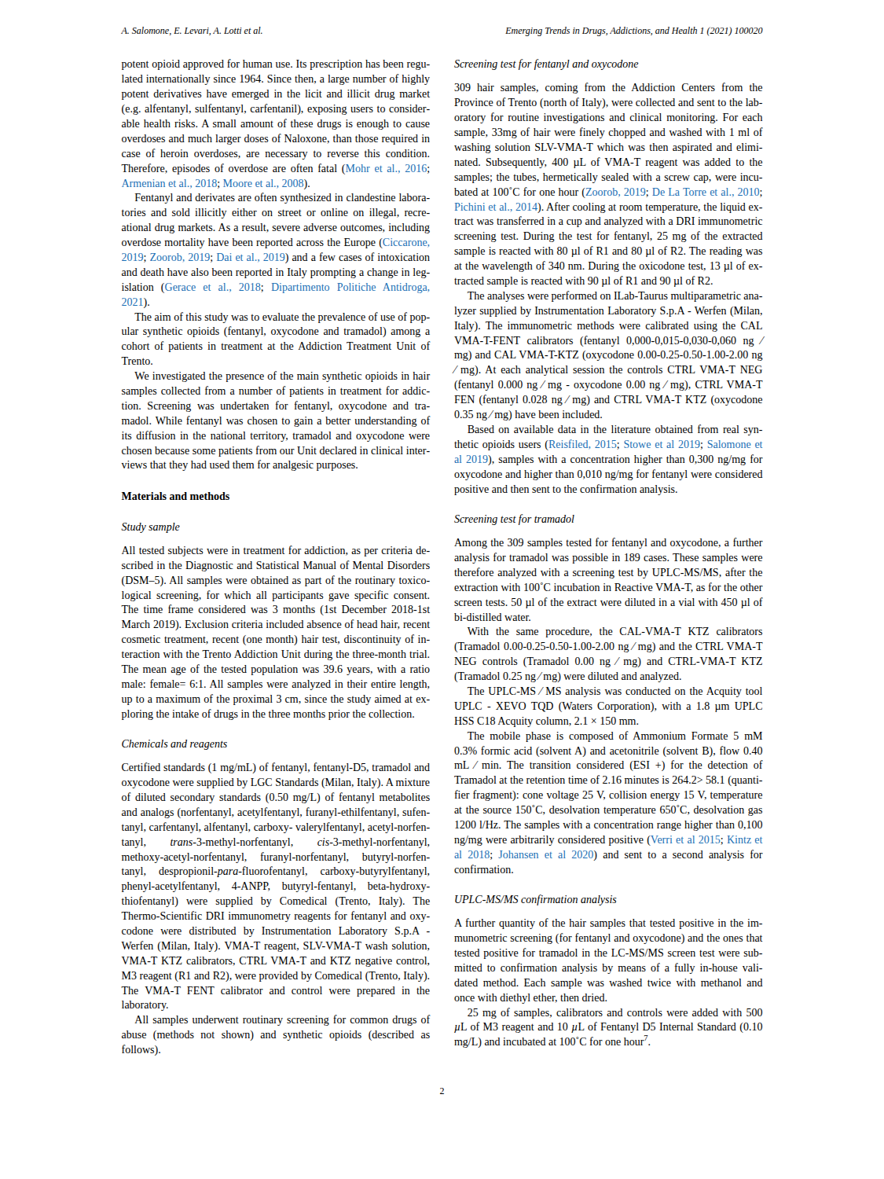A. Salomone, E. Levari, A. Lotti et al.
Emerging Trends in Drugs, Addictions, and Health 1 (2021) 100020
potent opioid approved for human use. Its prescription has been regulated internationally since 1964. Since then, a large number of highly potent derivatives have emerged in the licit and illicit drug market (e.g. alfentanyl, sulfentanyl, carfentanil), exposing users to considerable health risks. A small amount of these drugs is enough to cause overdoses and much larger doses of Naloxone, than those required in case of heroin overdoses, are necessary to reverse this condition. Therefore, episodes of overdose are often fatal (Mohr et al., 2016; Armenian et al., 2018; Moore et al., 2008).
Fentanyl and derivates are often synthesized in clandestine laboratories and sold illicitly either on street or online on illegal, recreational drug markets. As a result, severe adverse outcomes, including overdose mortality have been reported across the Europe (Ciccarone, 2019; Zoorob, 2019; Dai et al., 2019) and a few cases of intoxication and death have also been reported in Italy prompting a change in legislation (Gerace et al., 2018; Dipartimento Politiche Antidroga, 2021).
The aim of this study was to evaluate the prevalence of use of popular synthetic opioids (fentanyl, oxycodone and tramadol) among a cohort of patients in treatment at the Addiction Treatment Unit of Trento.
We investigated the presence of the main synthetic opioids in hair samples collected from a number of patients in treatment for addiction. Screening was undertaken for fentanyl, oxycodone and tramadol. While fentanyl was chosen to gain a better understanding of its diffusion in the national territory, tramadol and oxycodone were chosen because some patients from our Unit declared in clinical interviews that they had used them for analgesic purposes.
Materials and methods
Study sample
All tested subjects were in treatment for addiction, as per criteria described in the Diagnostic and Statistical Manual of Mental Disorders (DSM–5). All samples were obtained as part of the routinary toxicological screening, for which all participants gave specific consent. The time frame considered was 3 months (1st December 2018-1st March 2019). Exclusion criteria included absence of head hair, recent cosmetic treatment, recent (one month) hair test, discontinuity of interaction with the Trento Addiction Unit during the three-month trial. The mean age of the tested population was 39.6 years, with a ratio male: female= 6:1. All samples were analyzed in their entire length, up to a maximum of the proximal 3 cm, since the study aimed at exploring the intake of drugs in the three months prior the collection.
Chemicals and reagents
Certified standards (1 mg/mL) of fentanyl, fentanyl-D5, tramadol and oxycodone were supplied by LGC Standards (Milan, Italy). A mixture of diluted secondary standards (0.50 mg/L) of fentanyl metabolites and analogs (norfentanyl, acetylfentanyl, furanyl-ethilfentanyl, sufentanyl, carfentanyl, alfentanyl, carboxy- valerylfentanyl, acetyl-norfentanyl, trans-3-methyl-norfentanyl, cis-3-methyl-norfentanyl, methoxy-acetyl-norfentanyl, furanyl-norfentanyl, butyryl-norfentanyl, despropionil-para-fluorofentanyl, carboxy-butyrylfentanyl, phenyl-acetylfentanyl, 4-ANPP, butyryl-fentanyl, beta-hydroxy-thiofentanyl) were supplied by Comedical (Trento, Italy). The Thermo-Scientific DRI immunometry reagents for fentanyl and oxycodone were distributed by Instrumentation Laboratory S.p.A - Werfen (Milan, Italy). VMA-T reagent, SLV-VMA-T wash solution, VMA-T KTZ calibrators, CTRL VMA-T and KTZ negative control, M3 reagent (R1 and R2), were provided by Comedical (Trento, Italy). The VMA-T FENT calibrator and control were prepared in the laboratory.
All samples underwent routinary screening for common drugs of abuse (methods not shown) and synthetic opioids (described as follows).
Screening test for fentanyl and oxycodone
309 hair samples, coming from the Addiction Centers from the Province of Trento (north of Italy), were collected and sent to the laboratory for routine investigations and clinical monitoring. For each sample, 33mg of hair were finely chopped and washed with 1 ml of washing solution SLV-VMA-T which was then aspirated and eliminated. Subsequently, 400 µL of VMA-T reagent was added to the samples; the tubes, hermetically sealed with a screw cap, were incubated at 100˚C for one hour (Zoorob, 2019; De La Torre et al., 2010; Pichini et al., 2014). After cooling at room temperature, the liquid extract was transferred in a cup and analyzed with a DRI immunometric screening test. During the test for fentanyl, 25 mg of the extracted sample is reacted with 80 µl of R1 and 80 µl of R2. The reading was at the wavelength of 340 nm. During the oxicodone test, 13 µl of extracted sample is reacted with 90 µl of R1 and 90 µl of R2.
The analyses were performed on ILab-Taurus multiparametric analyzer supplied by Instrumentation Laboratory S.p.A - Werfen (Milan, Italy). The immunometric methods were calibrated using the CAL VMA-T-FENT calibrators (fentanyl 0,000-0,015-0,030-0,060 ng ⁄ mg) and CAL VMA-T-KTZ (oxycodone 0.00-0.25-0.50-1.00-2.00 ng ⁄ mg). At each analytical session the controls CTRL VMA-T NEG (fentanyl 0.000 ng ⁄ mg - oxycodone 0.00 ng ⁄ mg), CTRL VMA-T FEN (fentanyl 0.028 ng ⁄ mg) and CTRL VMA-T KTZ (oxycodone 0.35 ng ⁄ mg) have been included.
Based on available data in the literature obtained from real synthetic opioids users (Reisfiled, 2015; Stowe et al 2019; Salomone et al 2019), samples with a concentration higher than 0,300 ng/mg for oxycodone and higher than 0,010 ng/mg for fentanyl were considered positive and then sent to the confirmation analysis.
Screening test for tramadol
Among the 309 samples tested for fentanyl and oxycodone, a further analysis for tramadol was possible in 189 cases. These samples were therefore analyzed with a screening test by UPLC-MS/MS, after the extraction with 100˚C incubation in Reactive VMA-T, as for the other screen tests. 50 µl of the extract were diluted in a vial with 450 µl of bi-distilled water.
With the same procedure, the CAL-VMA-T KTZ calibrators (Tramadol 0.00-0.25-0.50-1.00-2.00 ng ⁄ mg) and the CTRL VMA-T NEG controls (Tramadol 0.00 ng ⁄ mg) and CTRL-VMA-T KTZ (Tramadol 0.25 ng ⁄ mg) were diluted and analyzed.
The UPLC-MS ⁄ MS analysis was conducted on the Acquity tool UPLC - XEVO TQD (Waters Corporation), with a 1.8 µm UPLC HSS C18 Acquity column, 2.1 × 150 mm.
The mobile phase is composed of Ammonium Formate 5 mM 0.3% formic acid (solvent A) and acetonitrile (solvent B), flow 0.40 mL ⁄ min. The transition considered (ESI +) for the detection of Tramadol at the retention time of 2.16 minutes is 264.2> 58.1 (quantifier fragment): cone voltage 25 V, collision energy 15 V, temperature at the source 150˚C, desolvation temperature 650˚C, desolvation gas 1200 l/Hz. The samples with a concentration range higher than 0,100 ng/mg were arbitrarily considered positive (Verri et al 2015; Kintz et al 2018; Johansen et al 2020) and sent to a second analysis for confirmation.
UPLC-MS/MS confirmation analysis
A further quantity of the hair samples that tested positive in the immunometric screening (for fentanyl and oxycodone) and the ones that tested positive for tramadol in the LC-MS/MS screen test were submitted to confirmation analysis by means of a fully in-house validated method. Each sample was washed twice with methanol and once with diethyl ether, then dried.
25 mg of samples, calibrators and controls were added with 500 µ L of M3 reagent and 10 µ L of Fentanyl D5 Internal Standard (0.10 mg/L) and incubated at 100˚C for one hour7.
2